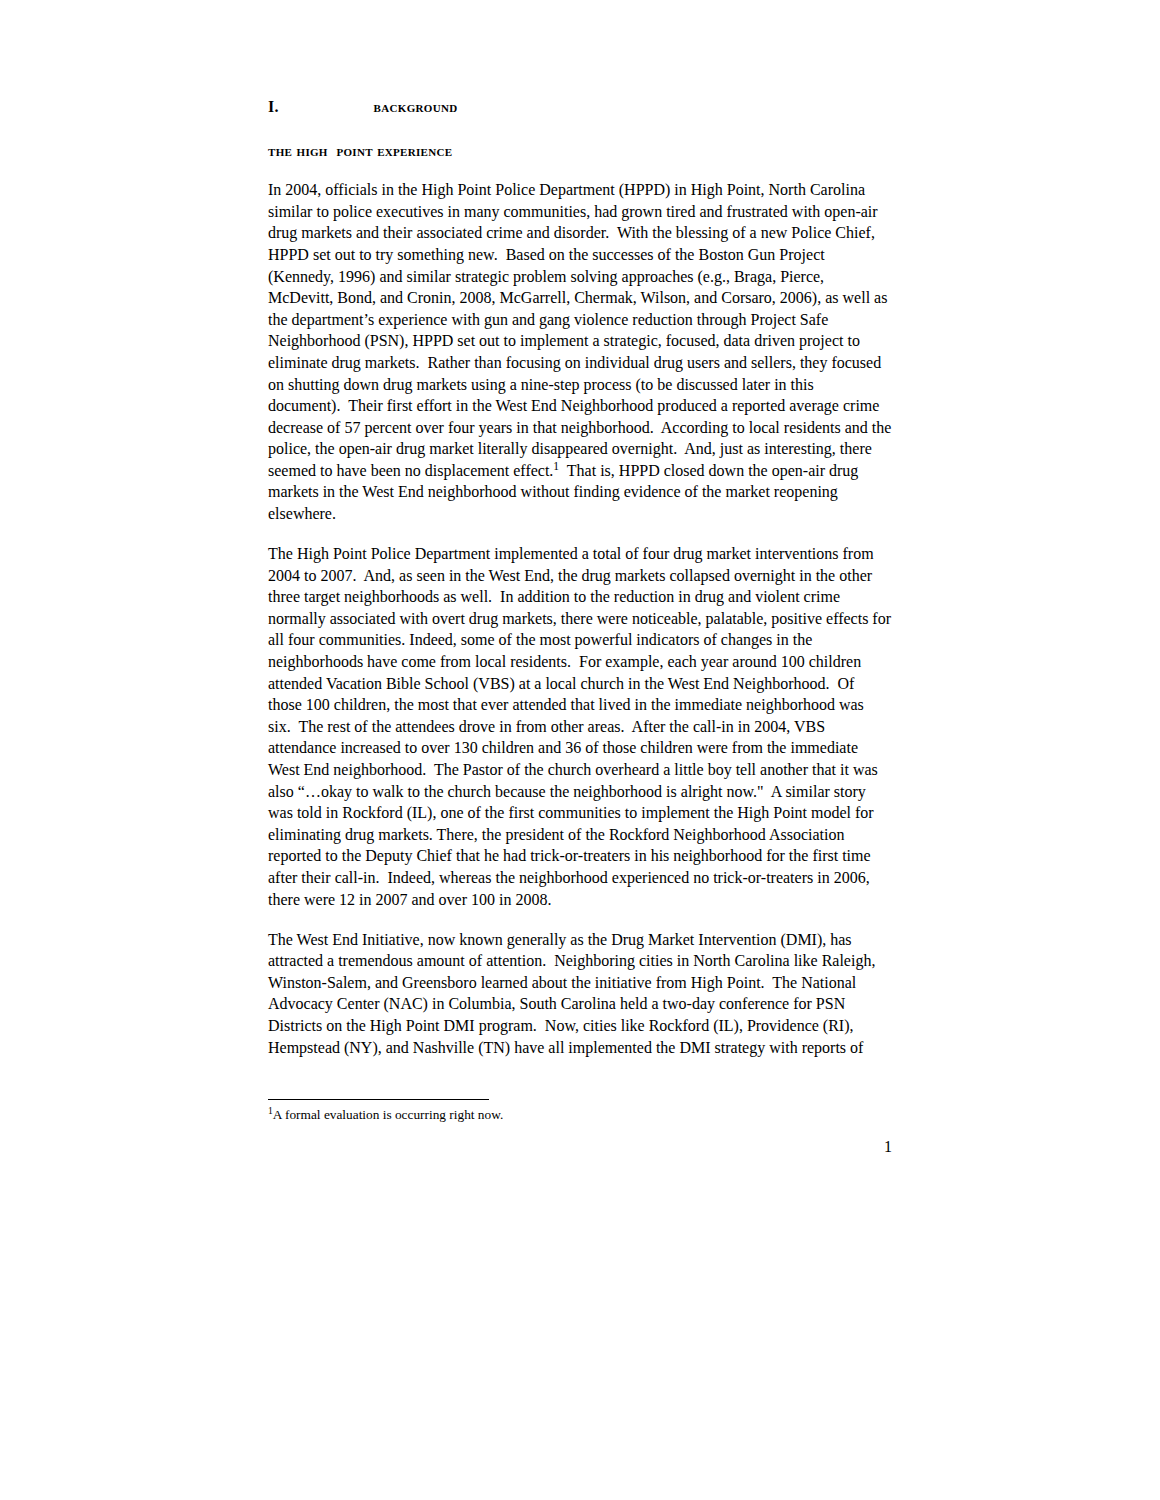I. Background
The High Point Experience
In 2004, officials in the High Point Police Department (HPPD) in High Point, North Carolina similar to police executives in many communities, had grown tired and frustrated with open-air drug markets and their associated crime and disorder. With the blessing of a new Police Chief, HPPD set out to try something new. Based on the successes of the Boston Gun Project (Kennedy, 1996) and similar strategic problem solving approaches (e.g., Braga, Pierce, McDevitt, Bond, and Cronin, 2008, McGarrell, Chermak, Wilson, and Corsaro, 2006), as well as the department’s experience with gun and gang violence reduction through Project Safe Neighborhood (PSN), HPPD set out to implement a strategic, focused, data driven project to eliminate drug markets. Rather than focusing on individual drug users and sellers, they focused on shutting down drug markets using a nine-step process (to be discussed later in this document). Their first effort in the West End Neighborhood produced a reported average crime decrease of 57 percent over four years in that neighborhood. According to local residents and the police, the open-air drug market literally disappeared overnight. And, just as interesting, there seemed to have been no displacement effect.1 That is, HPPD closed down the open-air drug markets in the West End neighborhood without finding evidence of the market reopening elsewhere.
The High Point Police Department implemented a total of four drug market interventions from 2004 to 2007. And, as seen in the West End, the drug markets collapsed overnight in the other three target neighborhoods as well. In addition to the reduction in drug and violent crime normally associated with overt drug markets, there were noticeable, palatable, positive effects for all four communities. Indeed, some of the most powerful indicators of changes in the neighborhoods have come from local residents. For example, each year around 100 children attended Vacation Bible School (VBS) at a local church in the West End Neighborhood. Of those 100 children, the most that ever attended that lived in the immediate neighborhood was six. The rest of the attendees drove in from other areas. After the call-in in 2004, VBS attendance increased to over 130 children and 36 of those children were from the immediate West End neighborhood. The Pastor of the church overheard a little boy tell another that it was also “…okay to walk to the church because the neighborhood is alright now." A similar story was told in Rockford (IL), one of the first communities to implement the High Point model for eliminating drug markets. There, the president of the Rockford Neighborhood Association reported to the Deputy Chief that he had trick-or-treaters in his neighborhood for the first time after their call-in. Indeed, whereas the neighborhood experienced no trick-or-treaters in 2006, there were 12 in 2007 and over 100 in 2008.
The West End Initiative, now known generally as the Drug Market Intervention (DMI), has attracted a tremendous amount of attention. Neighboring cities in North Carolina like Raleigh, Winston-Salem, and Greensboro learned about the initiative from High Point. The National Advocacy Center (NAC) in Columbia, South Carolina held a two-day conference for PSN Districts on the High Point DMI program. Now, cities like Rockford (IL), Providence (RI), Hempstead (NY), and Nashville (TN) have all implemented the DMI strategy with reports of
1A formal evaluation is occurring right now.
1